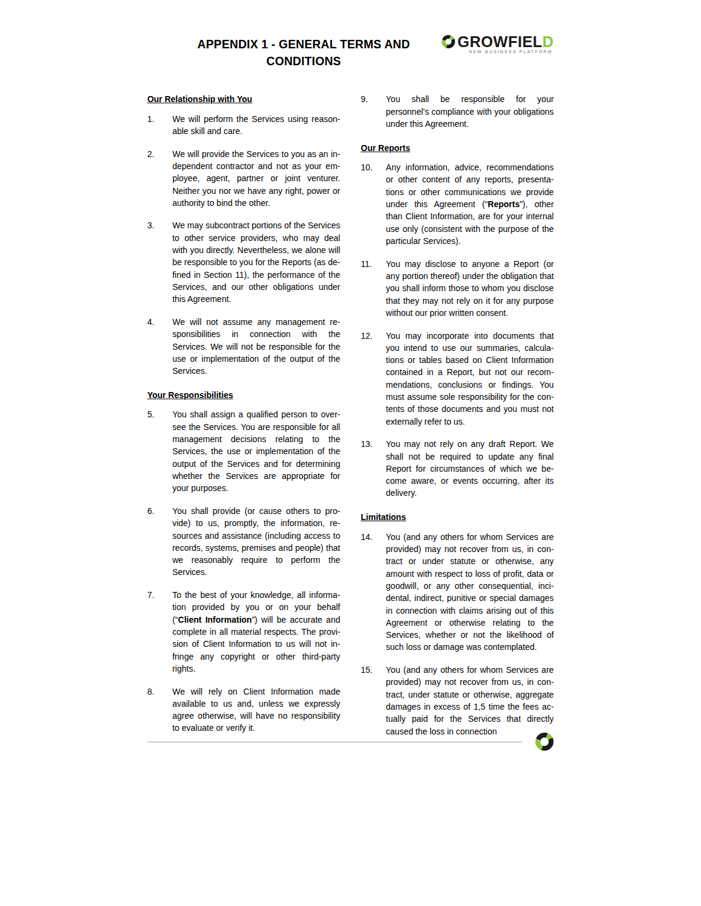APPENDIX 1 - GENERAL TERMS AND CONDITIONS
GROWFIELD
New Business Platform
Our Relationship with You
1. We will perform the Services using reasonable skill and care.
2. We will provide the Services to you as an independent contractor and not as your employee, agent, partner or joint venturer. Neither you nor we have any right, power or authority to bind the other.
3. We may subcontract portions of the Services to other service providers, who may deal with you directly. Nevertheless, we alone will be responsible to you for the Reports (as defined in Section 11), the performance of the Services, and our other obligations under this Agreement.
4. We will not assume any management responsibilities in connection with the Services. We will not be responsible for the use or implementation of the output of the Services.
Your Responsibilities
5. You shall assign a qualified person to oversee the Services. You are responsible for all management decisions relating to the Services, the use or implementation of the output of the Services and for determining whether the Services are appropriate for your purposes.
6. You shall provide (or cause others to provide) to us, promptly, the information, resources and assistance (including access to records, systems, premises and people) that we reasonably require to perform the Services.
7. To the best of your knowledge, all information provided by you or on your behalf (“Client Information”) will be accurate and complete in all material respects. The provision of Client Information to us will not infringe any copyright or other third-party rights.
8. We will rely on Client Information made available to us and, unless we expressly agree otherwise, will have no responsibility to evaluate or verify it.
9. You shall be responsible for your personnel’s compliance with your obligations under this Agreement.
Our Reports
10. Any information, advice, recommendations or other content of any reports, presentations or other communications we provide under this Agreement (“Reports”), other than Client Information, are for your internal use only (consistent with the purpose of the particular Services).
11. You may disclose to anyone a Report (or any portion thereof) under the obligation that you shall inform those to whom you disclose that they may not rely on it for any purpose without our prior written consent.
12. You may incorporate into documents that you intend to use our summaries, calculations or tables based on Client Information contained in a Report, but not our recommendations, conclusions or findings. You must assume sole responsibility for the contents of those documents and you must not externally refer to us.
13. You may not rely on any draft Report. We shall not be required to update any final Report for circumstances of which we become aware, or events occurring, after its delivery.
Limitations
14. You (and any others for whom Services are provided) may not recover from us, in contract or under statute or otherwise, any amount with respect to loss of profit, data or goodwill, or any other consequential, incidental, indirect, punitive or special damages in connection with claims arising out of this Agreement or otherwise relating to the Services, whether or not the likelihood of such loss or damage was contemplated.
15. You (and any others for whom Services are provided) may not recover from us, in contract, under statute or otherwise, aggregate damages in excess of 1,5 time the fees actually paid for the Services that directly caused the loss in connection